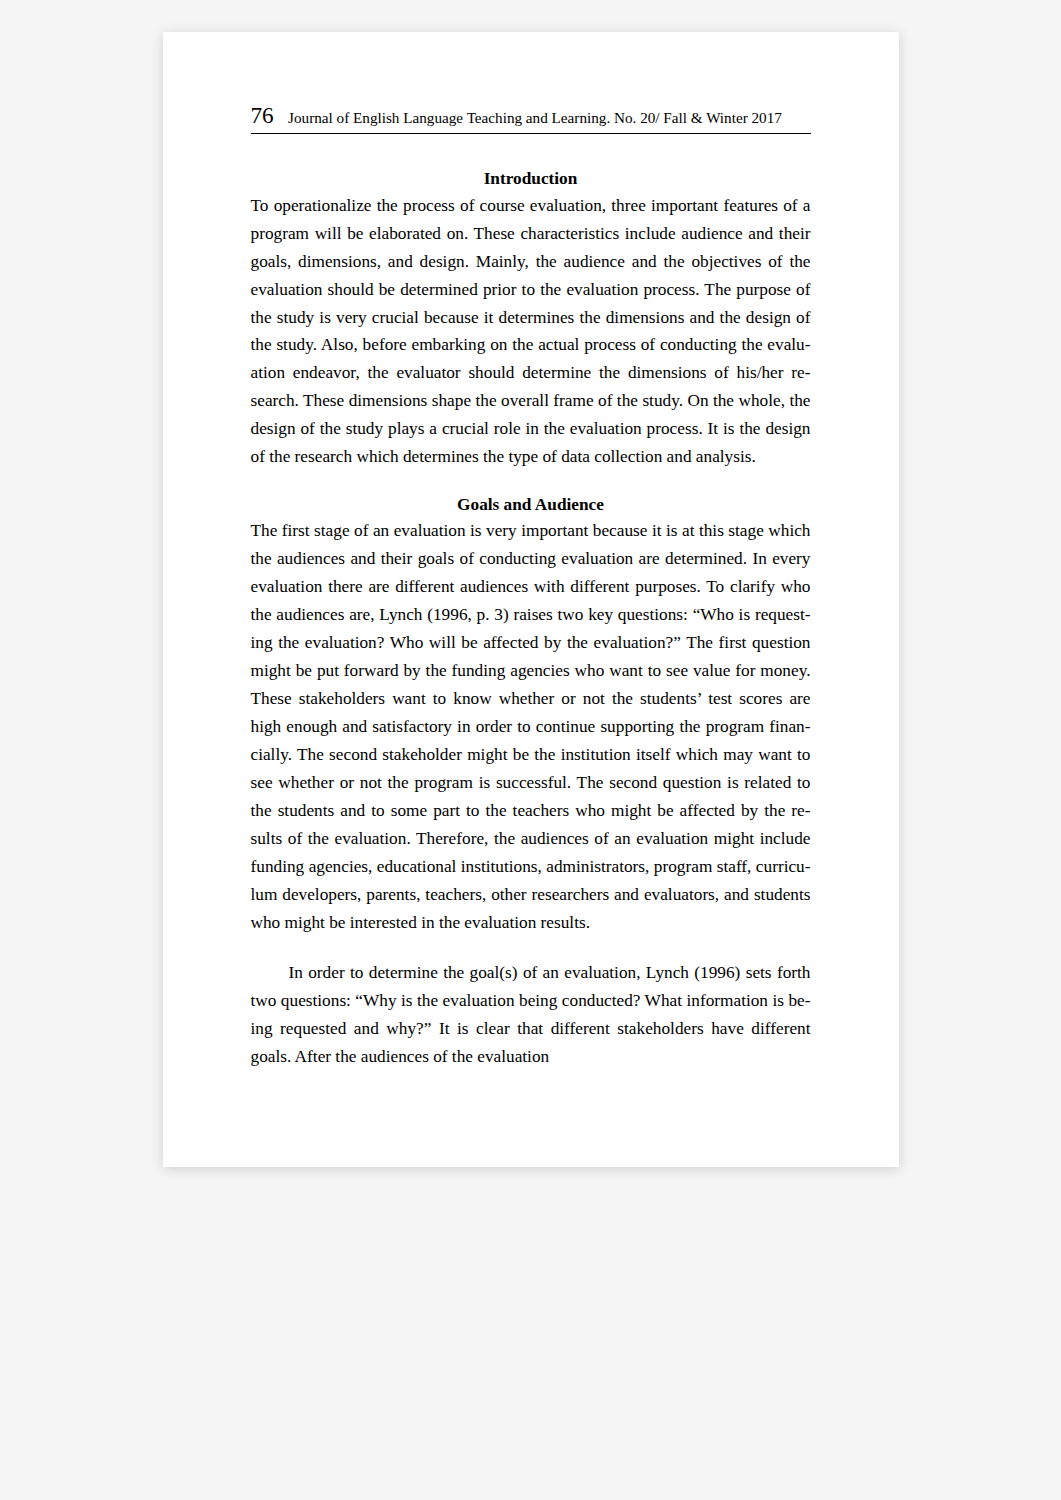76 Journal of English Language Teaching and Learning. No. 20/ Fall & Winter 2017
Introduction
To operationalize the process of course evaluation, three important features of a program will be elaborated on. These characteristics include audience and their goals, dimensions, and design. Mainly, the audience and the objectives of the evaluation should be determined prior to the evaluation process. The purpose of the study is very crucial because it determines the dimensions and the design of the study. Also, before embarking on the actual process of conducting the evaluation endeavor, the evaluator should determine the dimensions of his/her research. These dimensions shape the overall frame of the study. On the whole, the design of the study plays a crucial role in the evaluation process. It is the design of the research which determines the type of data collection and analysis.
Goals and Audience
The first stage of an evaluation is very important because it is at this stage which the audiences and their goals of conducting evaluation are determined. In every evaluation there are different audiences with different purposes. To clarify who the audiences are, Lynch (1996, p. 3) raises two key questions: “Who is requesting the evaluation? Who will be affected by the evaluation?” The first question might be put forward by the funding agencies who want to see value for money. These stakeholders want to know whether or not the students’ test scores are high enough and satisfactory in order to continue supporting the program financially. The second stakeholder might be the institution itself which may want to see whether or not the program is successful. The second question is related to the students and to some part to the teachers who might be affected by the results of the evaluation. Therefore, the audiences of an evaluation might include funding agencies, educational institutions, administrators, program staff, curriculum developers, parents, teachers, other researchers and evaluators, and students who might be interested in the evaluation results.
In order to determine the goal(s) of an evaluation, Lynch (1996) sets forth two questions: “Why is the evaluation being conducted? What information is being requested and why?” It is clear that different stakeholders have different goals. After the audiences of the evaluation